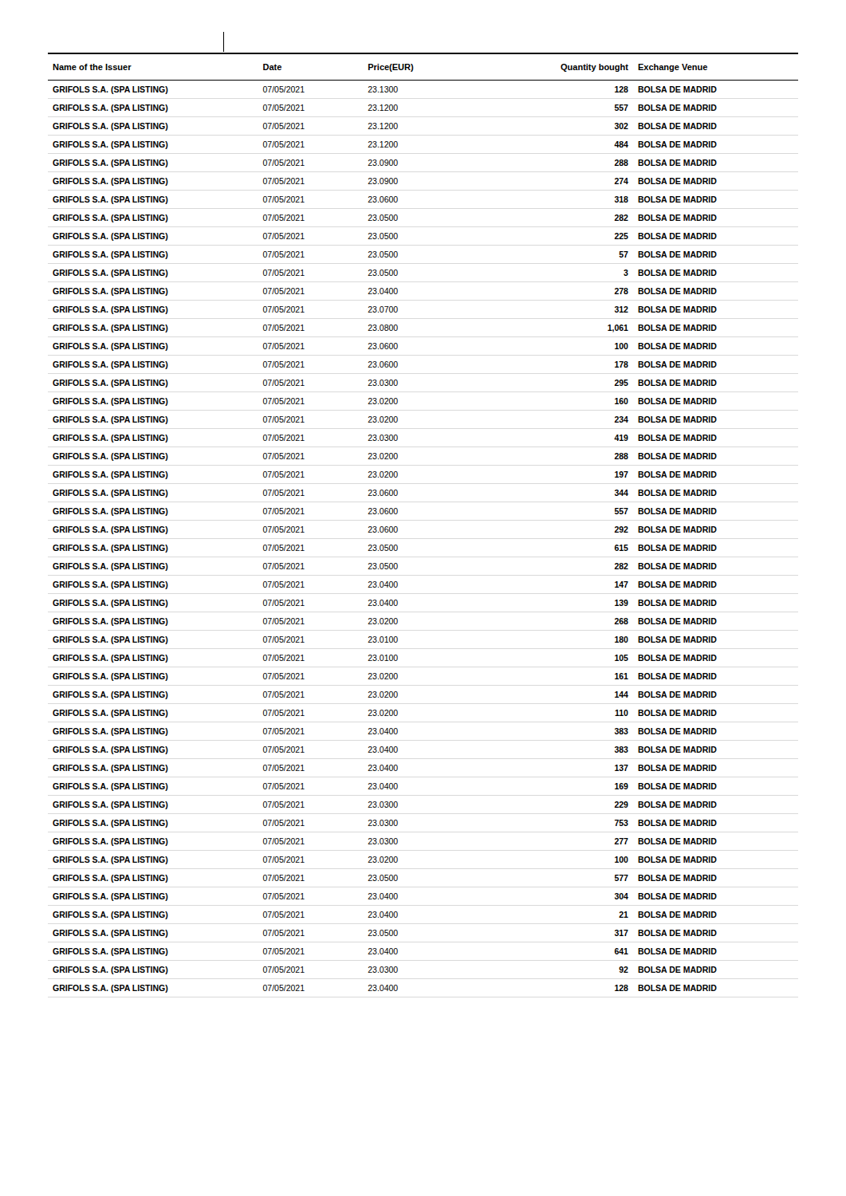| Name of the Issuer | Date | Price(EUR) | Quantity bought | Exchange Venue |
| --- | --- | --- | --- | --- |
| GRIFOLS S.A. (SPA LISTING) | 07/05/2021 | 23.1300 | 128 | BOLSA DE MADRID |
| GRIFOLS S.A. (SPA LISTING) | 07/05/2021 | 23.1200 | 557 | BOLSA DE MADRID |
| GRIFOLS S.A. (SPA LISTING) | 07/05/2021 | 23.1200 | 302 | BOLSA DE MADRID |
| GRIFOLS S.A. (SPA LISTING) | 07/05/2021 | 23.1200 | 484 | BOLSA DE MADRID |
| GRIFOLS S.A. (SPA LISTING) | 07/05/2021 | 23.0900 | 288 | BOLSA DE MADRID |
| GRIFOLS S.A. (SPA LISTING) | 07/05/2021 | 23.0900 | 274 | BOLSA DE MADRID |
| GRIFOLS S.A. (SPA LISTING) | 07/05/2021 | 23.0600 | 318 | BOLSA DE MADRID |
| GRIFOLS S.A. (SPA LISTING) | 07/05/2021 | 23.0500 | 282 | BOLSA DE MADRID |
| GRIFOLS S.A. (SPA LISTING) | 07/05/2021 | 23.0500 | 225 | BOLSA DE MADRID |
| GRIFOLS S.A. (SPA LISTING) | 07/05/2021 | 23.0500 | 57 | BOLSA DE MADRID |
| GRIFOLS S.A. (SPA LISTING) | 07/05/2021 | 23.0500 | 3 | BOLSA DE MADRID |
| GRIFOLS S.A. (SPA LISTING) | 07/05/2021 | 23.0400 | 278 | BOLSA DE MADRID |
| GRIFOLS S.A. (SPA LISTING) | 07/05/2021 | 23.0700 | 312 | BOLSA DE MADRID |
| GRIFOLS S.A. (SPA LISTING) | 07/05/2021 | 23.0800 | 1,061 | BOLSA DE MADRID |
| GRIFOLS S.A. (SPA LISTING) | 07/05/2021 | 23.0600 | 100 | BOLSA DE MADRID |
| GRIFOLS S.A. (SPA LISTING) | 07/05/2021 | 23.0600 | 178 | BOLSA DE MADRID |
| GRIFOLS S.A. (SPA LISTING) | 07/05/2021 | 23.0300 | 295 | BOLSA DE MADRID |
| GRIFOLS S.A. (SPA LISTING) | 07/05/2021 | 23.0200 | 160 | BOLSA DE MADRID |
| GRIFOLS S.A. (SPA LISTING) | 07/05/2021 | 23.0200 | 234 | BOLSA DE MADRID |
| GRIFOLS S.A. (SPA LISTING) | 07/05/2021 | 23.0300 | 419 | BOLSA DE MADRID |
| GRIFOLS S.A. (SPA LISTING) | 07/05/2021 | 23.0200 | 288 | BOLSA DE MADRID |
| GRIFOLS S.A. (SPA LISTING) | 07/05/2021 | 23.0200 | 197 | BOLSA DE MADRID |
| GRIFOLS S.A. (SPA LISTING) | 07/05/2021 | 23.0600 | 344 | BOLSA DE MADRID |
| GRIFOLS S.A. (SPA LISTING) | 07/05/2021 | 23.0600 | 557 | BOLSA DE MADRID |
| GRIFOLS S.A. (SPA LISTING) | 07/05/2021 | 23.0600 | 292 | BOLSA DE MADRID |
| GRIFOLS S.A. (SPA LISTING) | 07/05/2021 | 23.0500 | 615 | BOLSA DE MADRID |
| GRIFOLS S.A. (SPA LISTING) | 07/05/2021 | 23.0500 | 282 | BOLSA DE MADRID |
| GRIFOLS S.A. (SPA LISTING) | 07/05/2021 | 23.0400 | 147 | BOLSA DE MADRID |
| GRIFOLS S.A. (SPA LISTING) | 07/05/2021 | 23.0400 | 139 | BOLSA DE MADRID |
| GRIFOLS S.A. (SPA LISTING) | 07/05/2021 | 23.0200 | 268 | BOLSA DE MADRID |
| GRIFOLS S.A. (SPA LISTING) | 07/05/2021 | 23.0100 | 180 | BOLSA DE MADRID |
| GRIFOLS S.A. (SPA LISTING) | 07/05/2021 | 23.0100 | 105 | BOLSA DE MADRID |
| GRIFOLS S.A. (SPA LISTING) | 07/05/2021 | 23.0200 | 161 | BOLSA DE MADRID |
| GRIFOLS S.A. (SPA LISTING) | 07/05/2021 | 23.0200 | 144 | BOLSA DE MADRID |
| GRIFOLS S.A. (SPA LISTING) | 07/05/2021 | 23.0200 | 110 | BOLSA DE MADRID |
| GRIFOLS S.A. (SPA LISTING) | 07/05/2021 | 23.0400 | 383 | BOLSA DE MADRID |
| GRIFOLS S.A. (SPA LISTING) | 07/05/2021 | 23.0400 | 383 | BOLSA DE MADRID |
| GRIFOLS S.A. (SPA LISTING) | 07/05/2021 | 23.0400 | 137 | BOLSA DE MADRID |
| GRIFOLS S.A. (SPA LISTING) | 07/05/2021 | 23.0400 | 169 | BOLSA DE MADRID |
| GRIFOLS S.A. (SPA LISTING) | 07/05/2021 | 23.0300 | 229 | BOLSA DE MADRID |
| GRIFOLS S.A. (SPA LISTING) | 07/05/2021 | 23.0300 | 753 | BOLSA DE MADRID |
| GRIFOLS S.A. (SPA LISTING) | 07/05/2021 | 23.0300 | 277 | BOLSA DE MADRID |
| GRIFOLS S.A. (SPA LISTING) | 07/05/2021 | 23.0200 | 100 | BOLSA DE MADRID |
| GRIFOLS S.A. (SPA LISTING) | 07/05/2021 | 23.0500 | 577 | BOLSA DE MADRID |
| GRIFOLS S.A. (SPA LISTING) | 07/05/2021 | 23.0400 | 304 | BOLSA DE MADRID |
| GRIFOLS S.A. (SPA LISTING) | 07/05/2021 | 23.0400 | 21 | BOLSA DE MADRID |
| GRIFOLS S.A. (SPA LISTING) | 07/05/2021 | 23.0500 | 317 | BOLSA DE MADRID |
| GRIFOLS S.A. (SPA LISTING) | 07/05/2021 | 23.0400 | 641 | BOLSA DE MADRID |
| GRIFOLS S.A. (SPA LISTING) | 07/05/2021 | 23.0300 | 92 | BOLSA DE MADRID |
| GRIFOLS S.A. (SPA LISTING) | 07/05/2021 | 23.0400 | 128 | BOLSA DE MADRID |